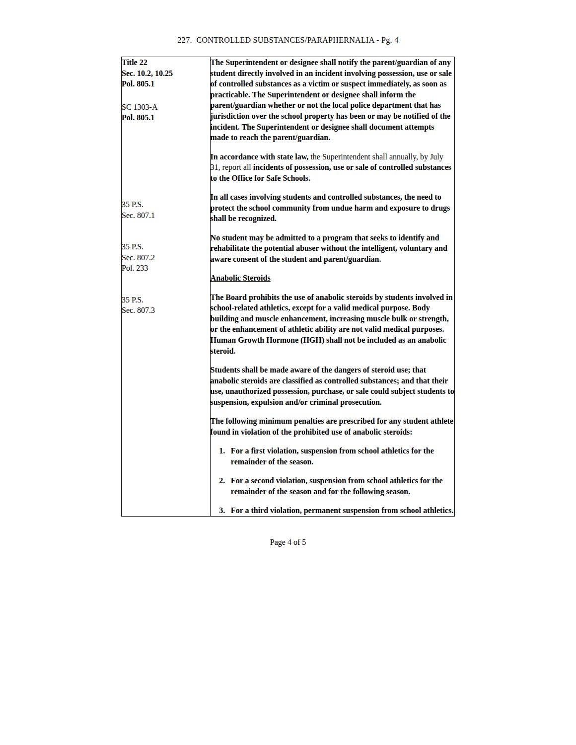227. CONTROLLED SUBSTANCES/PARAPHERNALIA - Pg. 4
| Title 22 Sec. 10.2, 10.25 Pol. 805.1 SC 1303-A Pol. 805.1 35 P.S. Sec. 807.1 35 P.S. Sec. 807.2 Pol. 233 35 P.S. Sec. 807.3 | The Superintendent or designee shall notify the parent/guardian of any student directly involved in an incident involving possession, use or sale of controlled substances as a victim or suspect immediately, as soon as practicable. The Superintendent or designee shall inform the parent/guardian whether or not the local police department that has jurisdiction over the school property has been or may be notified of the incident. The Superintendent or designee shall document attempts made to reach the parent/guardian. In accordance with state law, the Superintendent shall annually, by July 31, report all incidents of possession, use or sale of controlled substances to the Office for Safe Schools. In all cases involving students and controlled substances, the need to protect the school community from undue harm and exposure to drugs shall be recognized. No student may be admitted to a program that seeks to identify and rehabilitate the potential abuser without the intelligent, voluntary and aware consent of the student and parent/guardian. Anabolic Steroids The Board prohibits the use of anabolic steroids by students involved in school-related athletics, except for a valid medical purpose. Body building and muscle enhancement, increasing muscle bulk or strength, or the enhancement of athletic ability are not valid medical purposes. Human Growth Hormone (HGH) shall not be included as an anabolic steroid. Students shall be made aware of the dangers of steroid use; that anabolic steroids are classified as controlled substances; and that their use, unauthorized possession, purchase, or sale could subject students to suspension, expulsion and/or criminal prosecution. The following minimum penalties are prescribed for any student athlete found in violation of the prohibited use of anabolic steroids: For a first violation, suspension from school athletics for the remainder of the season. For a second violation, suspension from school athletics for the remainder of the season and for the following season. For a third violation, permanent suspension from school athletics. |
Page 4 of 5